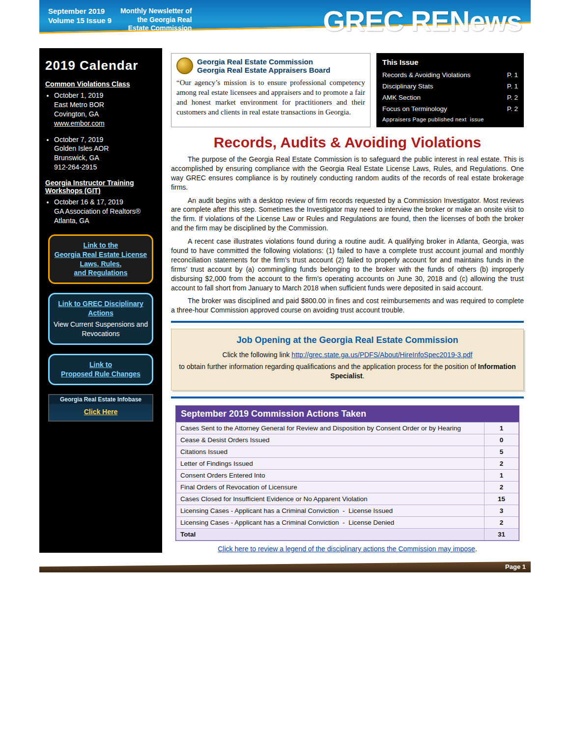September 2019
Volume 15 Issue 9
Monthly Newsletter of
the Georgia Real
Estate Commission
GREC RENews
2019 Calendar
Common Violations Class
October 1, 2019
East Metro BOR Covington, GA www.embor.com
October 7, 2019
Golden Isles AOR Brunswick, GA 912-264-2915
Georgia Instructor Training Workshops (GIT)
October 16 & 17, 2019
GA Association of Realtors® Atlanta, GA
Link to the
Georgia Real Estate License Laws, Rules,
and Regulations
Link to GREC Disciplinary Actions View Current Suspensions and Revocations
Link to
Proposed Rule Changes
Georgia Real Estate Infobase
Click Here
Georgia Real Estate Commission
Georgia Real Estate Appraisers Board
“Our agency’s mission is to ensure professional competency among real estate licensees and appraisers and to promote a fair and honest market environment for practitioners and their customers and clients in real estate transactions in Georgia.
This Issue
Records & Avoiding Violations P. 1
Disciplinary Stats P. 1
AMK Section P. 2
Focus on Terminology P. 2
Appraisers Page published next issue
Records, Audits & Avoiding Violations
The purpose of the Georgia Real Estate Commission is to safeguard the public interest in real estate. This is accomplished by ensuring compliance with the Georgia Real Estate License Laws, Rules, and Regulations. One way GREC ensures compliance is by routinely conducting random audits of the records of real estate brokerage firms.
An audit begins with a desktop review of firm records requested by a Commission Investigator. Most reviews are complete after this step. Sometimes the Investigator may need to interview the broker or make an onsite visit to the firm. If violations of the License Law or Rules and Regulations are found, then the licenses of both the broker and the firm may be disciplined by the Commission.
A recent case illustrates violations found during a routine audit. A qualifying broker in Atlanta, Georgia, was found to have committed the following violations: (1) failed to have a complete trust account journal and monthly reconciliation statements for the firm’s trust account (2) failed to properly account for and maintains funds in the firms’ trust account by (a) commingling funds belonging to the broker with the funds of others (b) improperly disbursing $2,000 from the account to the firm’s operating accounts on June 30, 2018 and (c) allowing the trust account to fall short from January to March 2018 when sufficient funds were deposited in said account.
The broker was disciplined and paid $800.00 in fines and cost reimbursements and was required to complete a three-hour Commission approved course on avoiding trust account trouble.
Job Opening at the Georgia Real Estate Commission
Click the following link http://grec.state.ga.us/PDFS/About/HireInfoSpec2019-3.pdf
to obtain further information regarding qualifications and the application process for the position of Information Specialist.
September 2019 Commission Actions Taken
| Cases Sent to the Attorney General for Review and Disposition by Consent Order or by Hearing | 1 |
| Cease & Desist Orders Issued | 0 |
| Citations Issued | 5 |
| Letter of Findings Issued | 2 |
| Consent Orders Entered Into | 1 |
| Final Orders of Revocation of Licensure | 2 |
| Cases Closed for Insufficient Evidence or No Apparent Violation | 15 |
| Licensing Cases - Applicant has a Criminal Conviction - License Issued | 3 |
| Licensing Cases - Applicant has a Criminal Conviction - License Denied | 2 |
| Total | 31 |
Click here to review a legend of the disciplinary actions the Commission may impose.
Page 1